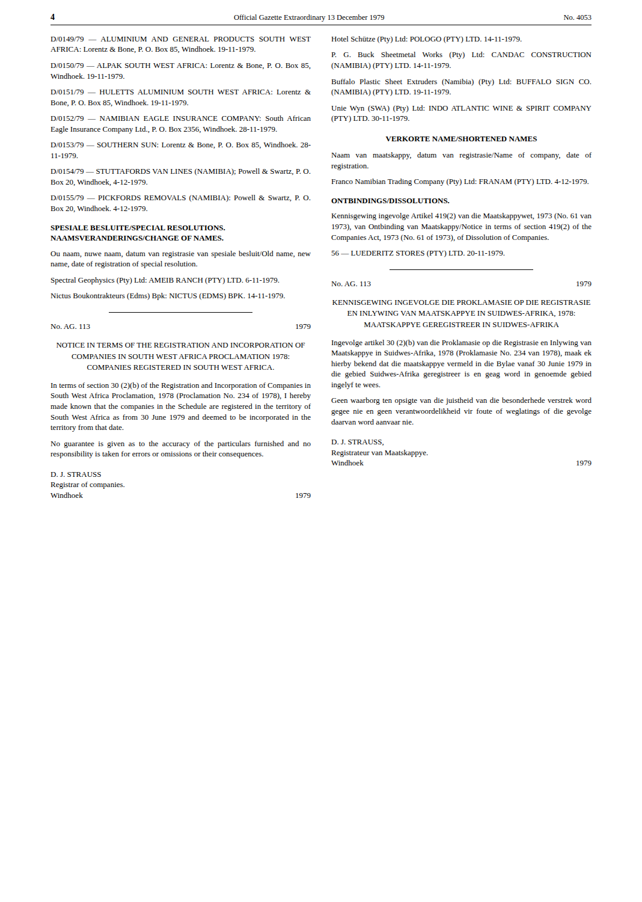4 Official Gazette Extraordinary 13 December 1979 No. 4053
D/0149/79 — ALUMINIUM AND GENERAL PRODUCTS SOUTH WEST AFRICA: Lorentz & Bone, P. O. Box 85, Windhoek. 19-11-1979.
D/0150/79 — ALPAK SOUTH WEST AFRICA: Lorentz & Bone, P. O. Box 85, Windhoek. 19-11-1979.
D/0151/79 — HULETTS ALUMINIUM SOUTH WEST AFRICA: Lorentz & Bone, P. O. Box 85, Windhoek. 19-11-1979.
D/0152/79 — NAMIBIAN EAGLE INSURANCE COMPANY: South African Eagle Insurance Company Ltd., P. O. Box 2356, Windhoek. 28-11-1979.
D/0153/79 — SOUTHERN SUN: Lorentz & Bone, P. O. Box 85, Windhoek. 28-11-1979.
D/0154/79 — STUTTAFORDS VAN LINES (NAMIBIA); Powell & Swartz, P. O. Box 20, Windhoek, 4-12-1979.
D/0155/79 — PICKFORDS REMOVALS (NAMIBIA): Powell & Swartz, P. O. Box 20, Windhoek. 4-12-1979.
Spesiale Besluite/Special Resolutions.
Naamsveranderings/Change of Names.
Ou naam, nuwe naam, datum van registrasie van spesiale besluit/Old name, new name, date of registration of special resolution.
Spectral Geophysics (Pty) Ltd: AMEIB RANCH (PTY) LTD. 6-11-1979.
Nictus Boukontrakteurs (Edms) Bpk: NICTUS (EDMS) BPK. 14-11-1979.
No. AG. 113 1979
Notice in terms of the Registration and Incorporation of Companies in South West Africa Proclamation 1978: Companies registered in South West Africa.
In terms of section 30 (2)(b) of the Registration and Incorporation of Companies in South West Africa Proclamation, 1978 (Proclamation No. 234 of 1978), I hereby made known that the companies in the Schedule are registered in the territory of South West Africa as from 30 June 1979 and deemed to be incorporated in the territory from that date.
No guarantee is given as to the accuracy of the particulars furnished and no responsibility is taken for errors or omissions or their consequences.
D. J. STRAUSS
Registrar of companies.
Windhoek 1979
Hotel Schütze (Pty) Ltd: POLOGO (PTY) LTD. 14-11-1979.
P. G. Buck Sheetmetal Works (Pty) Ltd: CANDAC CONSTRUCTION (NAMIBIA) (PTY) LTD. 14-11-1979.
Buffalo Plastic Sheet Extruders (Namibia) (Pty) Ltd: BUFFALO SIGN CO. (NAMIBIA) (PTY) LTD. 19-11-1979.
Unie Wyn (SWA) (Pty) Ltd: INDO ATLANTIC WINE & SPIRIT COMPANY (PTY) LTD. 30-11-1979.
Verkorte Name/Shortened Names
Naam van maatskappy, datum van registrasie/Name of company, date of registration.
Franco Namibian Trading Company (Pty) Ltd: FRANAM (PTY) LTD. 4-12-1979.
Ontbindings/Dissolutions.
Kennisgewing ingevolge Artikel 419(2) van die Maatskappywet, 1973 (No. 61 van 1973), van Ontbinding van Maatskappy/Notice in terms of section 419(2) of the Companies Act, 1973 (No. 61 of 1973), of Dissolution of Companies.
56 — LUEDERITZ STORES (PTY) LTD. 20-11-1979.
No. AG. 113 1979
Kennisgewing ingevolge die Proklamasie op die Registrasie en Inlywing van Maatskappye in Suidwes-Afrika, 1978: Maatskappye geregistreer in Suidwes-Afrika
Ingevolge artikel 30 (2)(b) van die Proklamasie op die Registrasie en Inlywing van Maatskappye in Suidwes-Afrika, 1978 (Proklamasie No. 234 van 1978), maak ek hierby bekend dat die maatskappye vermeld in die Bylae vanaf 30 Junie 1979 in die gebied Suidwes-Afrika geregistreer is en geag word in genoemde gebied ingelyf te wees.
Geen waarborg ten opsigte van die juistheid van die besonderhede verstrek word gegee nie en geen verantwoordelikheid vir foute of weglatings of die gevolge daarvan word aanvaar nie.
D. J. STRAUSS,
Registrateur van Maatskappye.
Windhoek 1979